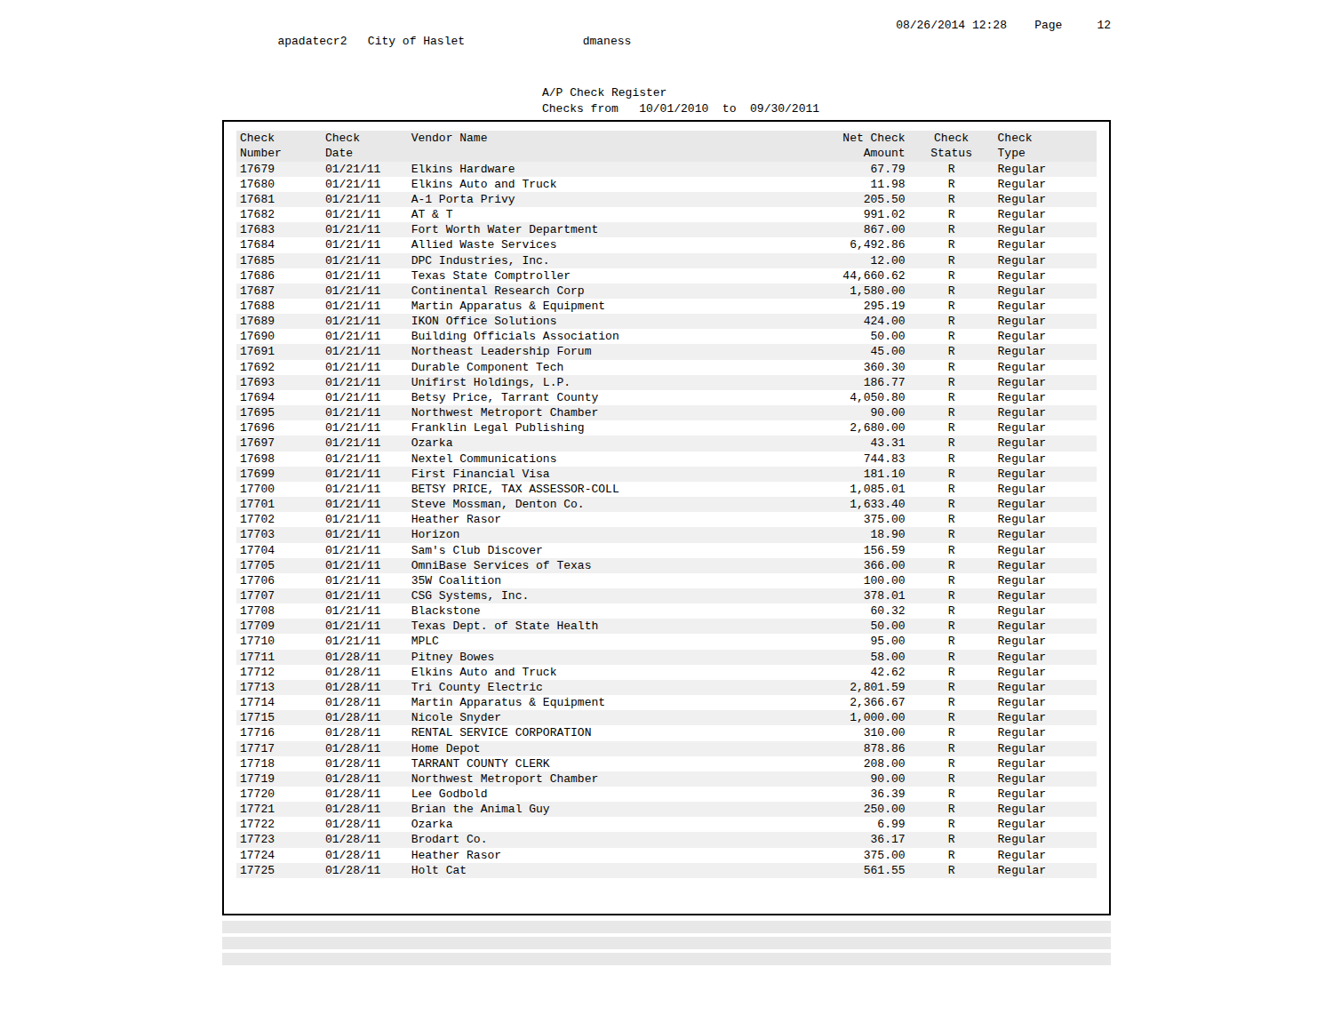apadatecr2 City of Haslet dmaness 08/26/2014 12:28 Page 12
A/P Check Register Checks from 10/01/2010 to 09/30/2011
| Check | Check | Vendor Name | Net Check | Check | Check |
| --- | --- | --- | --- | --- | --- |
| Number | Date | | Amount | Status | Type |
| 17679 | 01/21/11 | Elkins Hardware | 67.79 | R | Regular |
| 17680 | 01/21/11 | Elkins Auto and Truck | 11.98 | R | Regular |
| 17681 | 01/21/11 | A-1 Porta Privy | 205.50 | R | Regular |
| 17682 | 01/21/11 | AT & T | 991.02 | R | Regular |
| 17683 | 01/21/11 | Fort Worth Water Department | 867.00 | R | Regular |
| 17684 | 01/21/11 | Allied Waste Services | 6,492.86 | R | Regular |
| 17685 | 01/21/11 | DPC Industries, Inc. | 12.00 | R | Regular |
| 17686 | 01/21/11 | Texas State Comptroller | 44,660.62 | R | Regular |
| 17687 | 01/21/11 | Continental Research Corp | 1,580.00 | R | Regular |
| 17688 | 01/21/11 | Martin Apparatus & Equipment | 295.19 | R | Regular |
| 17689 | 01/21/11 | IKON Office Solutions | 424.00 | R | Regular |
| 17690 | 01/21/11 | Building Officials Association | 50.00 | R | Regular |
| 17691 | 01/21/11 | Northeast Leadership Forum | 45.00 | R | Regular |
| 17692 | 01/21/11 | Durable Component Tech | 360.30 | R | Regular |
| 17693 | 01/21/11 | Unifirst Holdings, L.P. | 186.77 | R | Regular |
| 17694 | 01/21/11 | Betsy Price, Tarrant County | 4,050.80 | R | Regular |
| 17695 | 01/21/11 | Northwest Metroport Chamber | 90.00 | R | Regular |
| 17696 | 01/21/11 | Franklin Legal Publishing | 2,680.00 | R | Regular |
| 17697 | 01/21/11 | Ozarka | 43.31 | R | Regular |
| 17698 | 01/21/11 | Nextel Communications | 744.83 | R | Regular |
| 17699 | 01/21/11 | First Financial Visa | 181.10 | R | Regular |
| 17700 | 01/21/11 | BETSY PRICE, TAX ASSESSOR-COLL | 1,085.01 | R | Regular |
| 17701 | 01/21/11 | Steve Mossman, Denton Co. | 1,633.40 | R | Regular |
| 17702 | 01/21/11 | Heather Rasor | 375.00 | R | Regular |
| 17703 | 01/21/11 | Horizon | 18.90 | R | Regular |
| 17704 | 01/21/11 | Sam's Club Discover | 156.59 | R | Regular |
| 17705 | 01/21/11 | OmniBase Services of Texas | 366.00 | R | Regular |
| 17706 | 01/21/11 | 35W Coalition | 100.00 | R | Regular |
| 17707 | 01/21/11 | CSG Systems, Inc. | 378.01 | R | Regular |
| 17708 | 01/21/11 | Blackstone | 60.32 | R | Regular |
| 17709 | 01/21/11 | Texas Dept. of State Health | 50.00 | R | Regular |
| 17710 | 01/21/11 | MPLC | 95.00 | R | Regular |
| 17711 | 01/28/11 | Pitney Bowes | 58.00 | R | Regular |
| 17712 | 01/28/11 | Elkins Auto and Truck | 42.62 | R | Regular |
| 17713 | 01/28/11 | Tri County Electric | 2,801.59 | R | Regular |
| 17714 | 01/28/11 | Martin Apparatus & Equipment | 2,366.67 | R | Regular |
| 17715 | 01/28/11 | Nicole Snyder | 1,000.00 | R | Regular |
| 17716 | 01/28/11 | RENTAL SERVICE CORPORATION | 310.00 | R | Regular |
| 17717 | 01/28/11 | Home Depot | 878.86 | R | Regular |
| 17718 | 01/28/11 | TARRANT COUNTY CLERK | 208.00 | R | Regular |
| 17719 | 01/28/11 | Northwest Metroport Chamber | 90.00 | R | Regular |
| 17720 | 01/28/11 | Lee Godbold | 36.39 | R | Regular |
| 17721 | 01/28/11 | Brian the Animal Guy | 250.00 | R | Regular |
| 17722 | 01/28/11 | Ozarka | 6.99 | R | Regular |
| 17723 | 01/28/11 | Brodart Co. | 36.17 | R | Regular |
| 17724 | 01/28/11 | Heather Rasor | 375.00 | R | Regular |
| 17725 | 01/28/11 | Holt Cat | 561.55 | R | Regular |